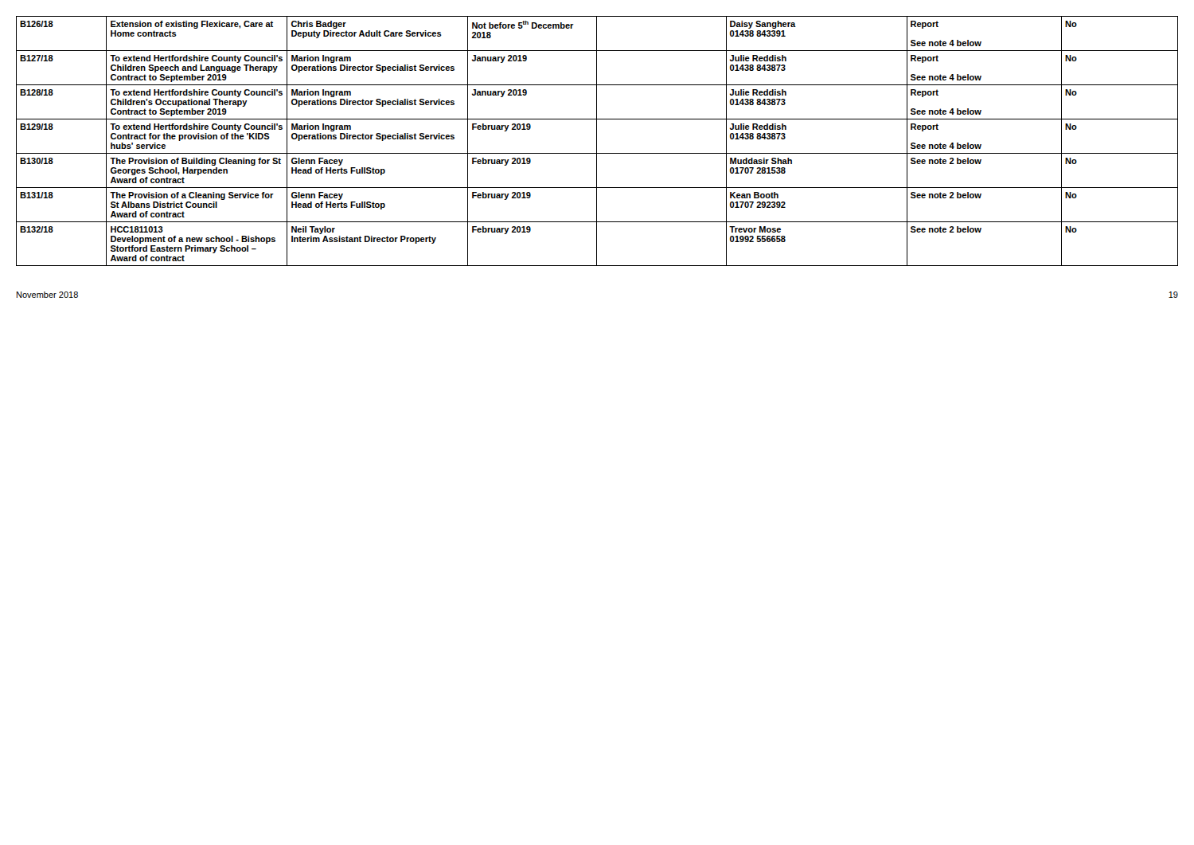| B126/18 | Extension of existing Flexicare, Care at Home contracts | Chris Badger Deputy Director Adult Care Services | Not before 5 th December 2018 | | Daisy Sanghera 01438 843391 | Report See note 4 below | No |
| B127/18 | To extend Hertfordshire County Council's Children Speech and Language Therapy Contract to September 2019 | Marion Ingram Operations Director Specialist Services | January 2019 | | Julie Reddish 01438 843873 | Report See note 4 below | No |
| B128/18 | To extend Hertfordshire County Council's Children's Occupational Therapy Contract to September 2019 | Marion Ingram Operations Director Specialist Services | January 2019 | | Julie Reddish 01438 843873 | Report See note 4 below | No |
| B129/18 | To extend Hertfordshire County Council's Contract for the provision of the 'KIDS hubs' service | Marion Ingram Operations Director Specialist Services | February 2019 | | Julie Reddish 01438 843873 | Report See note 4 below | No |
| B130/18 | The Provision of Building Cleaning for St Georges School, Harpenden Award of contract | Glenn Facey Head of Herts FullStop | February 2019 | | Muddasir Shah 01707 281538 | See note 2 below | No |
| B131/18 | The Provision of a Cleaning Service for St Albans District Council Award of contract | Glenn Facey Head of Herts FullStop | February 2019 | | Kean Booth 01707 292392 | See note 2 below | No |
| B132/18 | HCC1811013 Development of a new school - Bishops Stortford Eastern Primary School – Award of contract | Neil Taylor Interim Assistant Director Property | February 2019 | | Trevor Mose 01992 556658 | See note 2 below | No |
November 2018 19